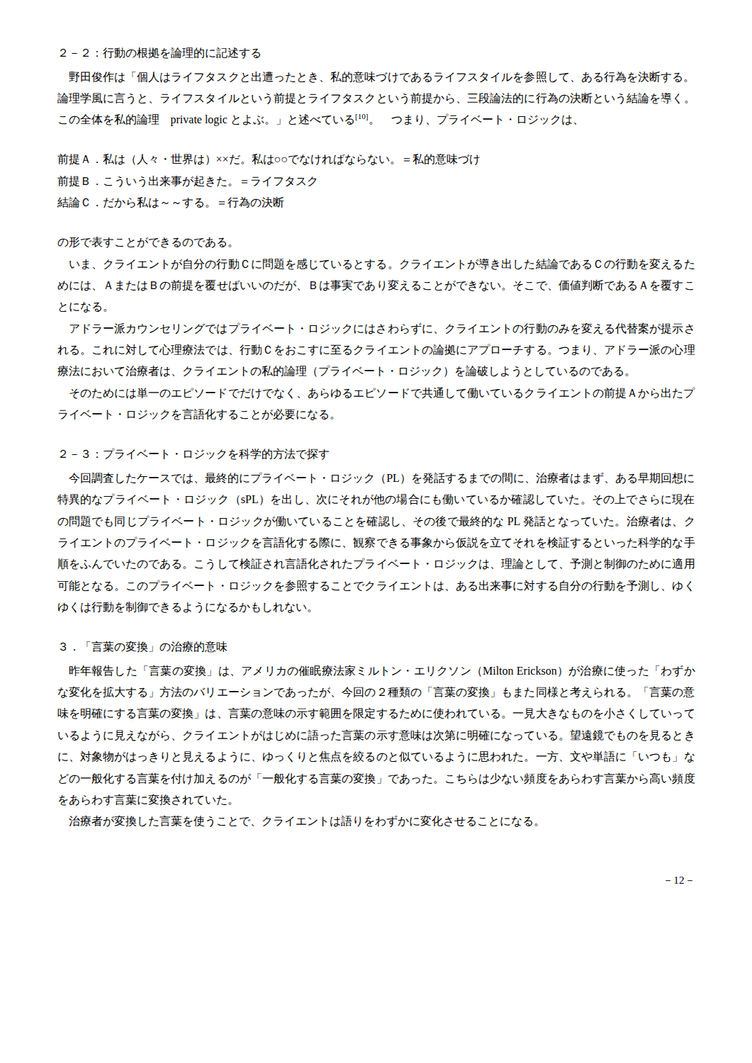２－２：行動の根拠を論理的に記述する
野田俊作は「個人はライフタスクと出遭ったとき、私的意味づけであるライフスタイルを参照して、ある行為を決断する。論理学風に言うと、ライフスタイルという前提とライフタスクという前提から、三段論法的に行為の決断という結論を導く。この全体を私的論理　private logic とよぶ。」と述べている[10]。　つまり、プライベート・ロジックは、
前提Ａ．私は（人々・世界は）××だ。私は○○でなければならない。＝私的意味づけ
前提Ｂ．こういう出来事が起きた。＝ライフタスク
結論Ｃ．だから私は～～する。＝行為の決断
の形で表すことができるのである。
いま、クライエントが自分の行動Ｃに問題を感じているとする。クライエントが導き出した結論であるＣの行動を変えるためには、ＡまたはＢの前提を覆せばいいのだが、Ｂは事実であり変えることができない。そこで、価値判断であるＡを覆すことになる。
アドラー派カウンセリングではプライベート・ロジックにはさわらずに、クライエントの行動のみを変える代替案が提示される。これに対して心理療法では、行動Ｃをおこすに至るクライエントの論拠にアプローチする。つまり、アドラー派の心理療法において治療者は、クライエントの私的論理（プライベート・ロジック）を論破しようとしているのである。
そのためには単一のエピソードでだけでなく、あらゆるエピソードで共通して働いているクライエントの前提Ａから出たプライベート・ロジックを言語化することが必要になる。
２－３：プライベート・ロジックを科学的方法で探す
今回調査したケースでは、最終的にプライベート・ロジック（PL）を発話するまでの間に、治療者はまず、ある早期回想に特異的なプライベート・ロジック（sPL）を出し、次にそれが他の場合にも働いているか確認していた。その上でさらに現在の問題でも同じプライベート・ロジックが働いていることを確認し、その後で最終的な PL 発話となっていた。治療者は、クライエントのプライベート・ロジックを言語化する際に、観察できる事象から仮説を立てそれを検証するといった科学的な手順をふんでいたのである。こうして検証され言語化されたプライベート・ロジックは、理論として、予測と制御のために適用可能となる。このプライベート・ロジックを参照することでクライエントは、ある出来事に対する自分の行動を予測し、ゆくゆくは行動を制御できるようになるかもしれない。
３．「言葉の変換」の治療的意味
昨年報告した「言葉の変換」は、アメリカの催眠療法家ミルトン・エリクソン（Milton Erickson）が治療に使った「わずかな変化を拡大する」方法のバリエーションであったが、今回の２種類の「言葉の変換」もまた同様と考えられる。「言葉の意味を明確にする言葉の変換」は、言葉の意味の示す範囲を限定するために使われている。一見大きなものを小さくしていっているように見えながら、クライエントがはじめに語った言葉の示す意味は次第に明確になっている。望遠鏡でものを見るときに、対象物がはっきりと見えるように、ゆっくりと焦点を絞るのと似ているように思われた。一方、文や単語に「いつも」などの一般化する言葉を付け加えるのが「一般化する言葉の変換」であった。こちらは少ない頻度をあらわす言葉から高い頻度をあらわす言葉に変換されていた。
治療者が変換した言葉を使うことで、クライエントは語りをわずかに変化させることになる。
－12－